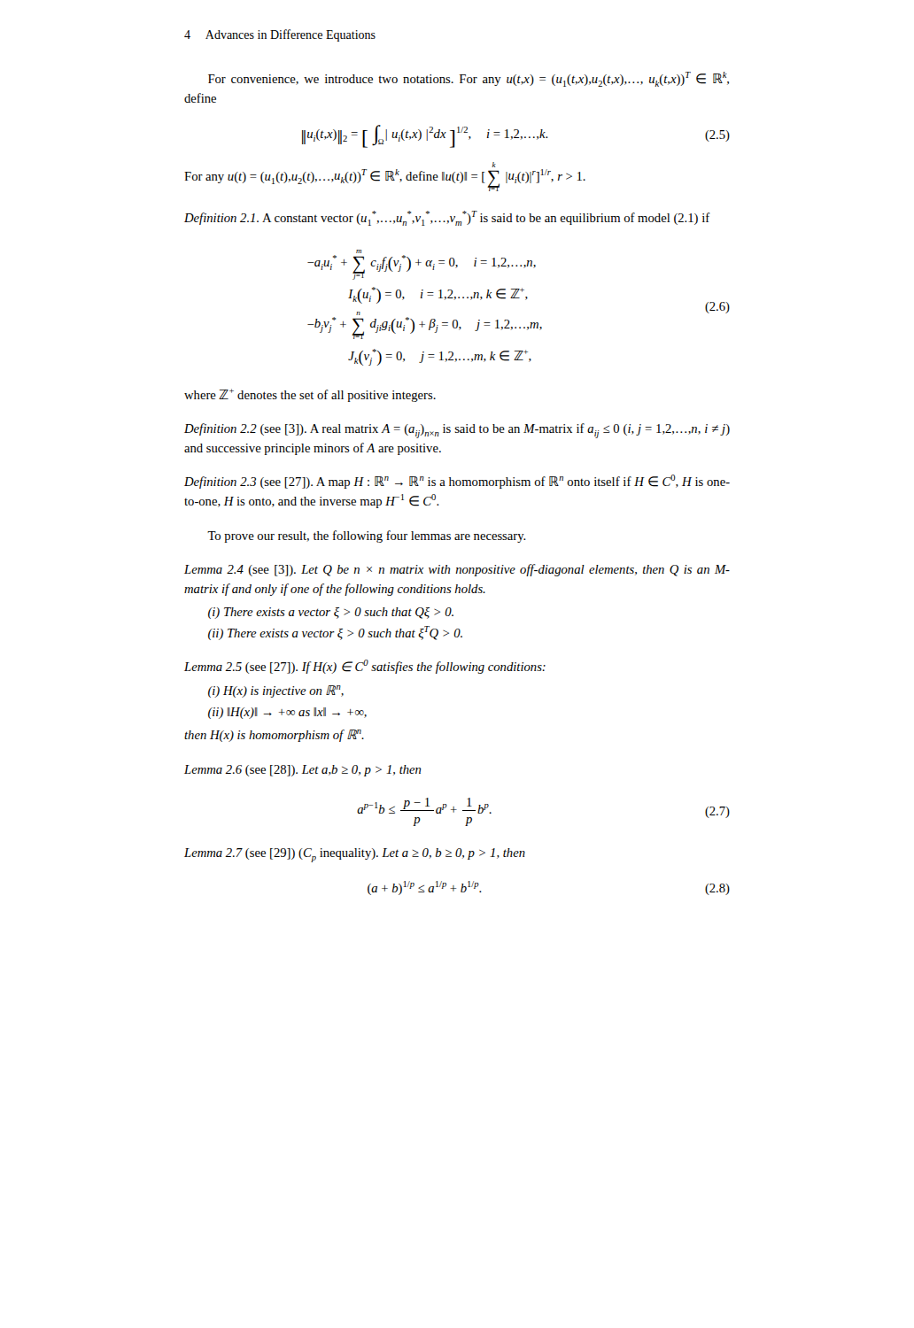4 Advances in Difference Equations
For convenience, we introduce two notations. For any u(t,x) = (u1(t,x),u2(t,x),…, uk(t,x))T ∈ ℝk, define
‖ui(t,x)‖2 = [ ∫Ω | ui(t,x) |2dx ]1/2, i = 1,2,…,k.
(2.5)
For any u(t) = (u1(t),u2(t),…,uk(t))T ∈ ℝk, define ‖u(t)‖ = [k∑i=1 |ui(t)|r]1/r, r > 1.
Definition 2.1. A constant vector (u1*,…,un*,v1*,…,vm*)T is said to be an equilibrium of model (2.1) if
−aiui* + m∑j=1 cijfj(vj*) + αi = 0, i = 1,2,…,n, Ik(ui*) = 0, i = 1,2,…,n, k ∈ ℤ+, −bjvj* + n∑i=1 djigi(ui*) + βj = 0, j = 1,2,…,m, Jk(vj*) = 0, j = 1,2,…,m, k ∈ ℤ+,
(2.6)
where ℤ+ denotes the set of all positive integers.
Definition 2.2 (see [3]). A real matrix A = (aij)n×n is said to be an M-matrix if aij ≤ 0 (i, j = 1,2,…,n, i ≠ j) and successive principle minors of A are positive.
Definition 2.3 (see [27]). A map H : ℝn → ℝn is a homomorphism of ℝn onto itself if H ∈ C0, H is one-to-one, H is onto, and the inverse map H−1 ∈ C0.
To prove our result, the following four lemmas are necessary.
Lemma 2.4 (see [3]). Let Q be n × n matrix with nonpositive off-diagonal elements, then Q is an M-matrix if and only if one of the following conditions holds.
(i) There exists a vector ξ > 0 such that Qξ > 0.
(ii) There exists a vector ξ > 0 such that ξTQ > 0.
Lemma 2.5 (see [27]). If H(x) ∈ C0 satisfies the following conditions:
(i) H(x) is injective on ℝn,
(ii) ‖H(x)‖ → +∞ as ‖x‖ → +∞,
then H(x) is homomorphism of ℝn.
Lemma 2.6 (see [28]). Let a,b ≥ 0, p > 1, then
ap−1b ≤ p − 1 p ap + 1 p bp.
(2.7)
Lemma 2.7 (see [29]) (Cp inequality). Let a ≥ 0, b ≥ 0, p > 1, then
(a + b)1/p ≤ a1/p + b1/p.
(2.8)